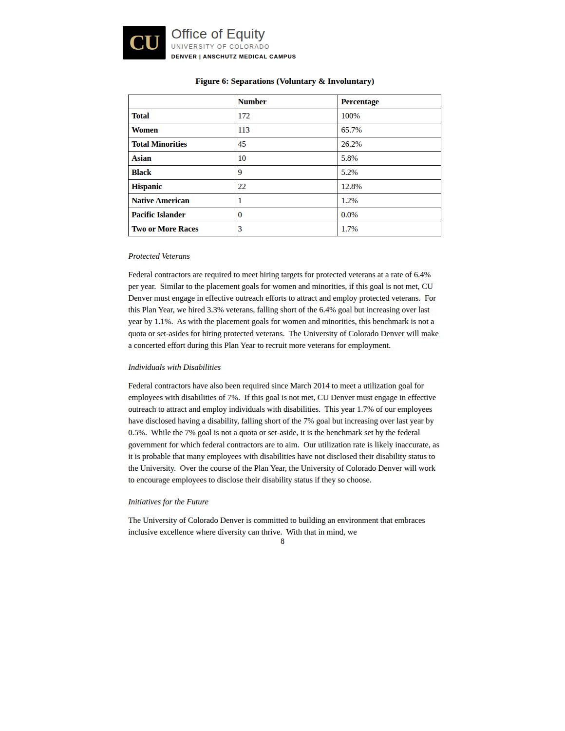CU
Office of Equity
UNIVERSITY OF COLORADO
DENVER | ANSCHUTZ MEDICAL CAMPUS
Figure 6: Separations (Voluntary & Involuntary)
| | Number | Percentage |
| Total | 172 | 100% |
| Women | 113 | 65.7% |
| Total Minorities | 45 | 26.2% |
| Asian | 10 | 5.8% |
| Black | 9 | 5.2% |
| Hispanic | 22 | 12.8% |
| Native American | 1 | 1.2% |
| Pacific Islander | 0 | 0.0% |
| Two or More Races | 3 | 1.7% |
Protected Veterans
Federal contractors are required to meet hiring targets for protected veterans at a rate of 6.4% per year. Similar to the placement goals for women and minorities, if this goal is not met, CU Denver must engage in effective outreach efforts to attract and employ protected veterans. For this Plan Year, we hired 3.3% veterans, falling short of the 6.4% goal but increasing over last year by 1.1%. As with the placement goals for women and minorities, this benchmark is not a quota or set-asides for hiring protected veterans. The University of Colorado Denver will make a concerted effort during this Plan Year to recruit more veterans for employment.
Individuals with Disabilities
Federal contractors have also been required since March 2014 to meet a utilization goal for employees with disabilities of 7%. If this goal is not met, CU Denver must engage in effective outreach to attract and employ individuals with disabilities. This year 1.7% of our employees have disclosed having a disability, falling short of the 7% goal but increasing over last year by 0.5%. While the 7% goal is not a quota or set-aside, it is the benchmark set by the federal government for which federal contractors are to aim. Our utilization rate is likely inaccurate, as it is probable that many employees with disabilities have not disclosed their disability status to the University. Over the course of the Plan Year, the University of Colorado Denver will work to encourage employees to disclose their disability status if they so choose.
Initiatives for the Future
The University of Colorado Denver is committed to building an environment that embraces inclusive excellence where diversity can thrive. With that in mind, we
8